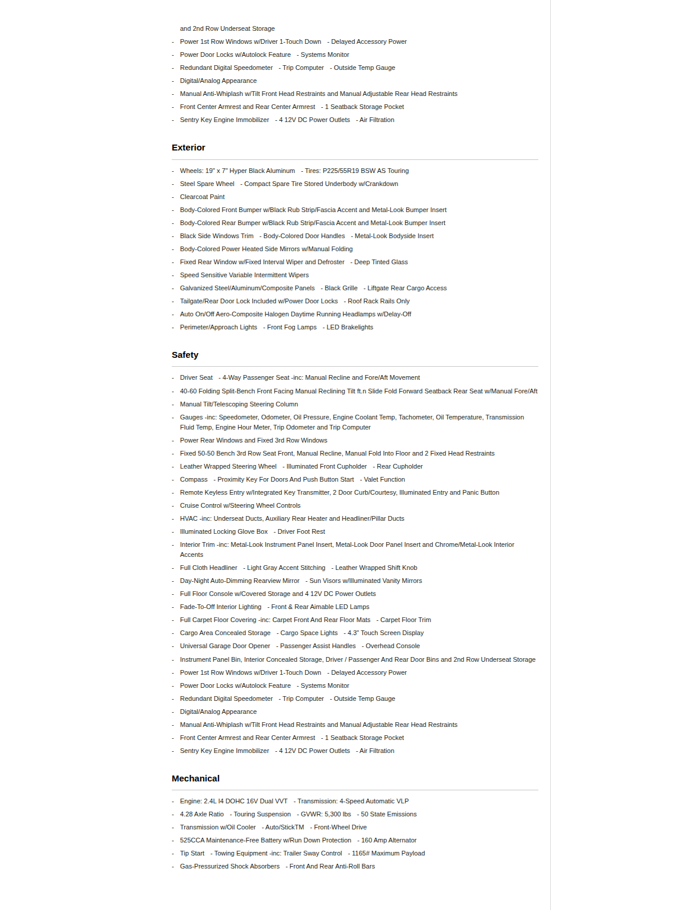and 2nd Row Underseat Storage
Power 1st Row Windows w/Driver 1-Touch Down - Delayed Accessory Power
Power Door Locks w/Autolock Feature - Systems Monitor
Redundant Digital Speedometer - Trip Computer - Outside Temp Gauge
Digital/Analog Appearance
Manual Anti-Whiplash w/Tilt Front Head Restraints and Manual Adjustable Rear Head Restraints
Front Center Armrest and Rear Center Armrest - 1 Seatback Storage Pocket
Sentry Key Engine Immobilizer - 4 12V DC Power Outlets - Air Filtration
Exterior
Wheels: 19" x 7" Hyper Black Aluminum - Tires: P225/55R19 BSW AS Touring
Steel Spare Wheel - Compact Spare Tire Stored Underbody w/Crankdown
Clearcoat Paint
Body-Colored Front Bumper w/Black Rub Strip/Fascia Accent and Metal-Look Bumper Insert
Body-Colored Rear Bumper w/Black Rub Strip/Fascia Accent and Metal-Look Bumper Insert
Black Side Windows Trim - Body-Colored Door Handles - Metal-Look Bodyside Insert
Body-Colored Power Heated Side Mirrors w/Manual Folding
Fixed Rear Window w/Fixed Interval Wiper and Defroster - Deep Tinted Glass
Speed Sensitive Variable Intermittent Wipers
Galvanized Steel/Aluminum/Composite Panels - Black Grille - Liftgate Rear Cargo Access
Tailgate/Rear Door Lock Included w/Power Door Locks - Roof Rack Rails Only
Auto On/Off Aero-Composite Halogen Daytime Running Headlamps w/Delay-Off
Perimeter/Approach Lights - Front Fog Lamps - LED Brakelights
Safety
Driver Seat - 4-Way Passenger Seat -inc: Manual Recline and Fore/Aft Movement
40-60 Folding Split-Bench Front Facing Manual Reclining Tilt ft.n Slide Fold Forward Seatback Rear Seat w/Manual Fore/Aft
Manual Tilt/Telescoping Steering Column
Gauges -inc: Speedometer, Odometer, Oil Pressure, Engine Coolant Temp, Tachometer, Oil Temperature, Transmission Fluid Temp, Engine Hour Meter, Trip Odometer and Trip Computer
Power Rear Windows and Fixed 3rd Row Windows
Fixed 50-50 Bench 3rd Row Seat Front, Manual Recline, Manual Fold Into Floor and 2 Fixed Head Restraints
Leather Wrapped Steering Wheel - Illuminated Front Cupholder - Rear Cupholder
Compass - Proximity Key For Doors And Push Button Start - Valet Function
Remote Keyless Entry w/Integrated Key Transmitter, 2 Door Curb/Courtesy, Illuminated Entry and Panic Button
Cruise Control w/Steering Wheel Controls
HVAC -inc: Underseat Ducts, Auxiliary Rear Heater and Headliner/Pillar Ducts
Illuminated Locking Glove Box - Driver Foot Rest
Interior Trim -inc: Metal-Look Instrument Panel Insert, Metal-Look Door Panel Insert and Chrome/Metal-Look Interior Accents
Full Cloth Headliner - Light Gray Accent Stitching - Leather Wrapped Shift Knob
Day-Night Auto-Dimming Rearview Mirror - Sun Visors w/Illuminated Vanity Mirrors
Full Floor Console w/Covered Storage and 4 12V DC Power Outlets
Fade-To-Off Interior Lighting - Front & Rear Aimable LED Lamps
Full Carpet Floor Covering -inc: Carpet Front And Rear Floor Mats - Carpet Floor Trim
Cargo Area Concealed Storage - Cargo Space Lights - 4.3" Touch Screen Display
Universal Garage Door Opener - Passenger Assist Handles - Overhead Console
Instrument Panel Bin, Interior Concealed Storage, Driver / Passenger And Rear Door Bins and 2nd Row Underseat Storage
Power 1st Row Windows w/Driver 1-Touch Down - Delayed Accessory Power
Power Door Locks w/Autolock Feature - Systems Monitor
Redundant Digital Speedometer - Trip Computer - Outside Temp Gauge
Digital/Analog Appearance
Manual Anti-Whiplash w/Tilt Front Head Restraints and Manual Adjustable Rear Head Restraints
Front Center Armrest and Rear Center Armrest - 1 Seatback Storage Pocket
Sentry Key Engine Immobilizer - 4 12V DC Power Outlets - Air Filtration
Mechanical
Engine: 2.4L I4 DOHC 16V Dual VVT - Transmission: 4-Speed Automatic VLP
4.28 Axle Ratio - Touring Suspension - GVWR: 5,300 lbs - 50 State Emissions
Transmission w/Oil Cooler - Auto/StickTM - Front-Wheel Drive
525CCA Maintenance-Free Battery w/Run Down Protection - 160 Amp Alternator
Tip Start - Towing Equipment -inc: Trailer Sway Control - 1165# Maximum Payload
Gas-Pressurized Shock Absorbers - Front And Rear Anti-Roll Bars